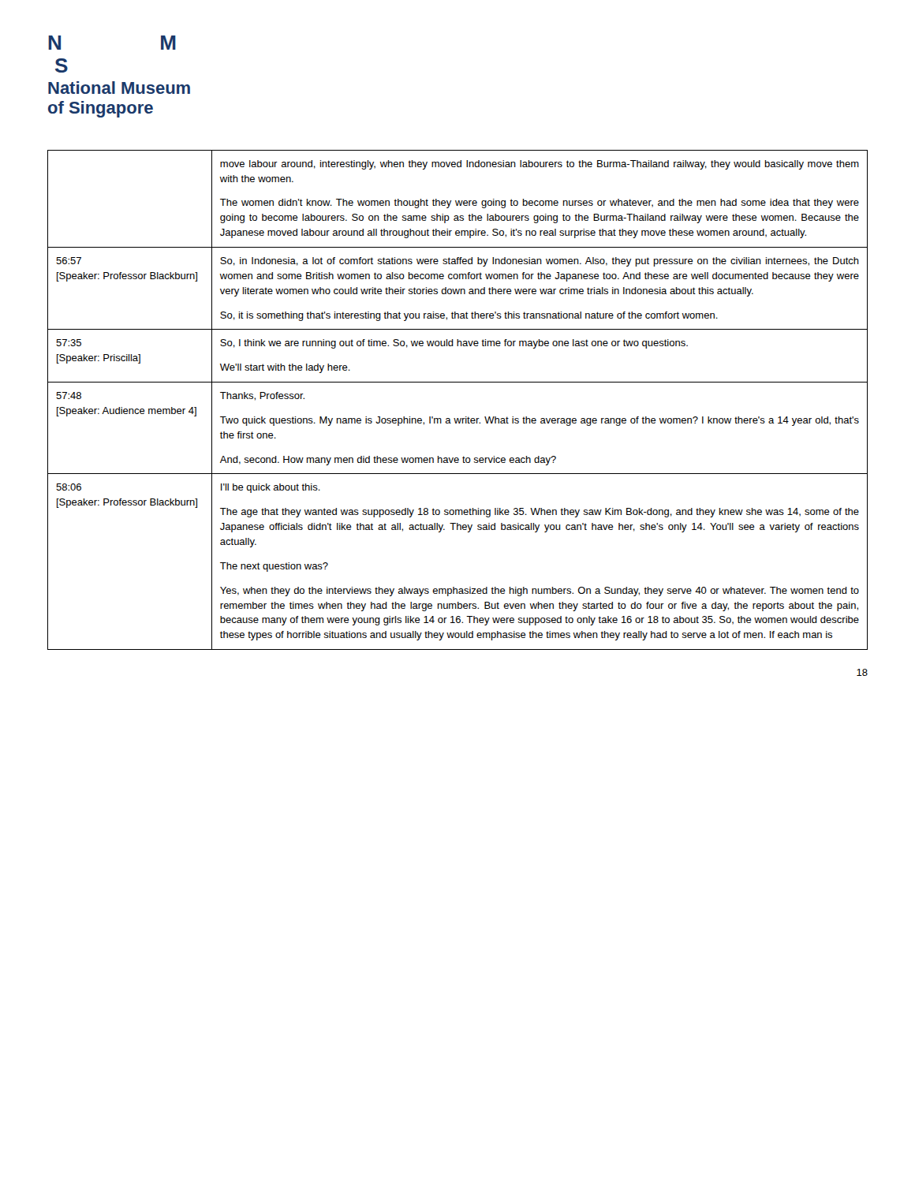N M S
National Museum
of Singapore
| | move labour around, interestingly, when they moved Indonesian labourers to the Burma-Thailand railway, they would basically move them with the women. The women didn't know. The women thought they were going to become nurses or whatever, and the men had some idea that they were going to become labourers. So on the same ship as the labourers going to the Burma-Thailand railway were these women. Because the Japanese moved labour around all throughout their empire. So, it's no real surprise that they move these women around, actually. |
| 56:57 [Speaker: Professor Blackburn] | So, in Indonesia, a lot of comfort stations were staffed by Indonesian women. Also, they put pressure on the civilian internees, the Dutch women and some British women to also become comfort women for the Japanese too. And these are well documented because they were very literate women who could write their stories down and there were war crime trials in Indonesia about this actually. So, it is something that's interesting that you raise, that there's this transnational nature of the comfort women. |
| 57:35 [Speaker: Priscilla] | So, I think we are running out of time. So, we would have time for maybe one last one or two questions. We'll start with the lady here. |
| 57:48 [Speaker: Audience member 4] | Thanks, Professor. Two quick questions. My name is Josephine, I'm a writer. What is the average age range of the women? I know there's a 14 year old, that's the first one. And, second. How many men did these women have to service each day? |
| 58:06 [Speaker: Professor Blackburn] | I'll be quick about this. The age that they wanted was supposedly 18 to something like 35. When they saw Kim Bok-dong, and they knew she was 14, some of the Japanese officials didn't like that at all, actually. They said basically you can't have her, she's only 14. You'll see a variety of reactions actually. The next question was? Yes, when they do the interviews they always emphasized the high numbers. On a Sunday, they serve 40 or whatever. The women tend to remember the times when they had the large numbers. But even when they started to do four or five a day, the reports about the pain, because many of them were young girls like 14 or 16. They were supposed to only take 16 or 18 to about 35. So, the women would describe these types of horrible situations and usually they would emphasise the times when they really had to serve a lot of men. If each man is |
18